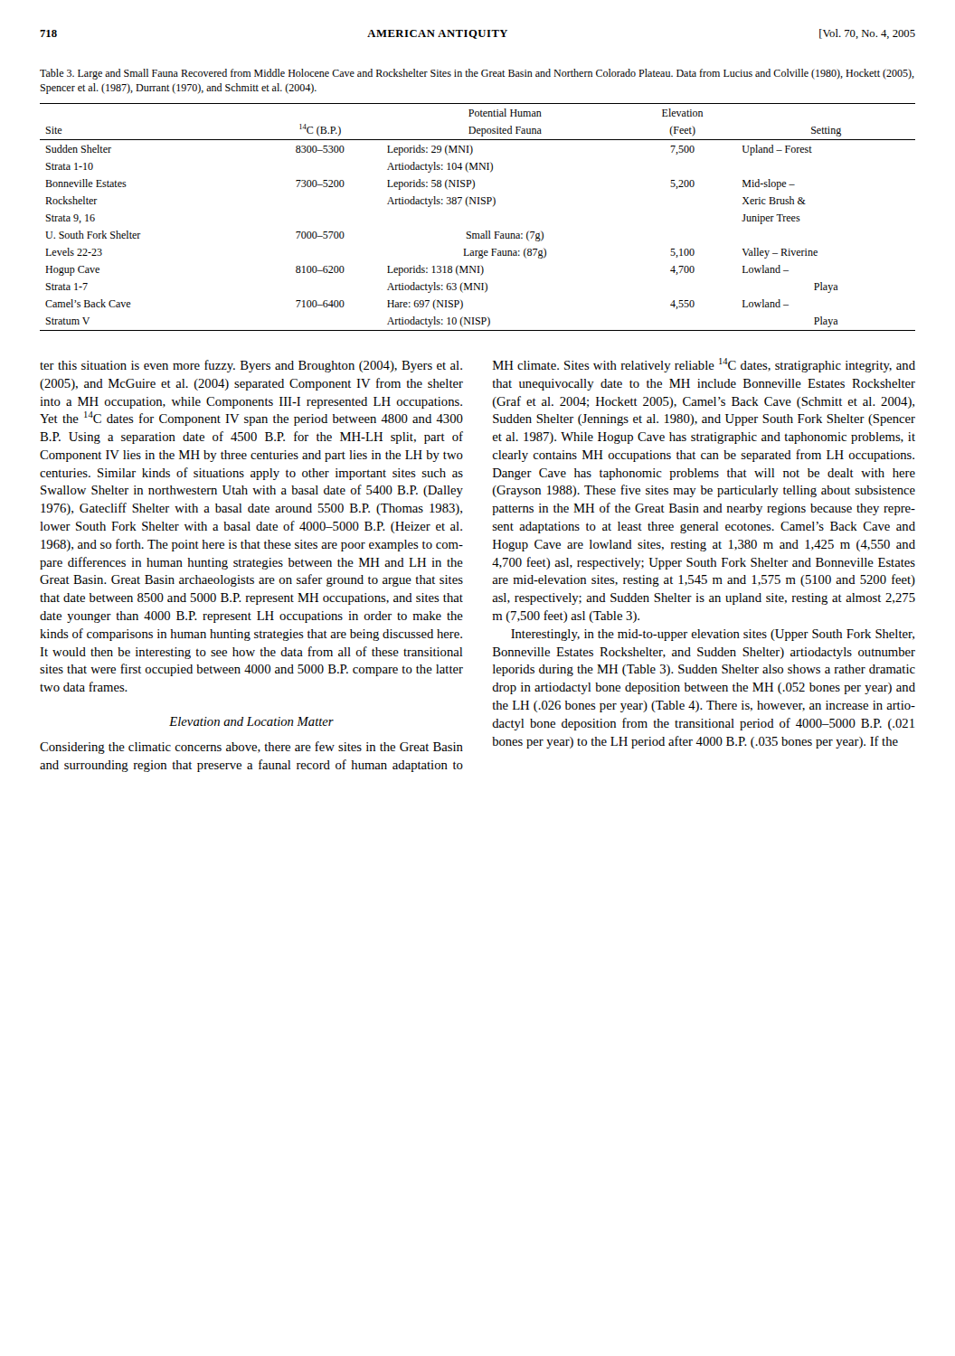718 AMERICAN ANTIQUITY [Vol. 70, No. 4, 2005
Table 3. Large and Small Fauna Recovered from Middle Holocene Cave and Rockshelter Sites in the Great Basin and Northern Colorado Plateau. Data from Lucius and Colville (1980), Hockett (2005), Spencer et al. (1987), Durrant (1970), and Schmitt et al. (2004).
| | | Potential Human | Elevation | |
| --- | --- | --- | --- | --- |
| Site | 14 C (B.P.) | Deposited Fauna | (Feet) | Setting |
| Sudden Shelter | 8300–5300 | Leporids: 29 (MNI) | 7,500 | Upland – Forest |
| Strata 1-10 | | Artiodactyls: 104 (MNI) | | |
| Bonneville Estates | 7300–5200 | Leporids: 58 (NISP) | 5,200 | Mid-slope – |
| Rockshelter | | Artiodactyls: 387 (NISP) | | Xeric Brush & |
| Strata 9, 16 | | | | Juniper Trees |
| U. South Fork Shelter | 7000–5700 | Small Fauna: (7g) | | |
| Levels 22-23 | | Large Fauna: (87g) | 5,100 | Valley – Riverine |
| Hogup Cave | 8100–6200 | Leporids: 1318 (MNI) | 4,700 | Lowland – |
| Strata 1-7 | | Artiodactyls: 63 (MNI) | | Playa |
| Camel’s Back Cave | 7100–6400 | Hare: 697 (NISP) | 4,550 | Lowland – |
| Stratum V | | Artiodactyls: 10 (NISP) | | Playa |
ter this situation is even more fuzzy. Byers and Broughton (2004), Byers et al. (2005), and McGuire et al. (2004) separated Component IV from the shelter into a MH occupation, while Components III-I represented LH occupations. Yet the 14C dates for Component IV span the period between 4800 and 4300 B.P. Using a separation date of 4500 B.P. for the MH-LH split, part of Component IV lies in the MH by three centuries and part lies in the LH by two centuries. Similar kinds of situations apply to other important sites such as Swallow Shelter in northwestern Utah with a basal date of 5400 B.P. (Dalley 1976), Gatecliff Shelter with a basal date around 5500 B.P. (Thomas 1983), lower South Fork Shelter with a basal date of 4000–5000 B.P. (Heizer et al. 1968), and so forth. The point here is that these sites are poor examples to compare differences in human hunting strategies between the MH and LH in the Great Basin. Great Basin archaeologists are on safer ground to argue that sites that date between 8500 and 5000 B.P. represent MH occupations, and sites that date younger than 4000 B.P. represent LH occupations in order to make the kinds of comparisons in human hunting strategies that are being discussed here. It would then be interesting to see how the data from all of these transitional sites that were first occupied between 4000 and 5000 B.P. compare to the latter two data frames.
Elevation and Location Matter
Considering the climatic concerns above, there are few sites in the Great Basin and surrounding region that preserve a faunal record of human adaptation to MH climate. Sites with relatively reliable 14C dates, stratigraphic integrity, and that unequivocally date to the MH include Bonneville Estates Rockshelter (Graf et al. 2004; Hockett 2005), Camel’s Back Cave (Schmitt et al. 2004), Sudden Shelter (Jennings et al. 1980), and Upper South Fork Shelter (Spencer et al. 1987). While Hogup Cave has stratigraphic and taphonomic problems, it clearly contains MH occupations that can be separated from LH occupations. Danger Cave has taphonomic problems that will not be dealt with here (Grayson 1988). These five sites may be particularly telling about subsistence patterns in the MH of the Great Basin and nearby regions because they represent adaptations to at least three general ecotones. Camel’s Back Cave and Hogup Cave are lowland sites, resting at 1,380 m and 1,425 m (4,550 and 4,700 feet) asl, respectively; Upper South Fork Shelter and Bonneville Estates are mid-elevation sites, resting at 1,545 m and 1,575 m (5100 and 5200 feet) asl, respectively; and Sudden Shelter is an upland site, resting at almost 2,275 m (7,500 feet) asl (Table 3).
Interestingly, in the mid-to-upper elevation sites (Upper South Fork Shelter, Bonneville Estates Rockshelter, and Sudden Shelter) artiodactyls outnumber leporids during the MH (Table 3). Sudden Shelter also shows a rather dramatic drop in artiodactyl bone deposition between the MH (.052 bones per year) and the LH (.026 bones per year) (Table 4). There is, however, an increase in artiodactyl bone deposition from the transitional period of 4000–5000 B.P. (.021 bones per year) to the LH period after 4000 B.P. (.035 bones per year). If the